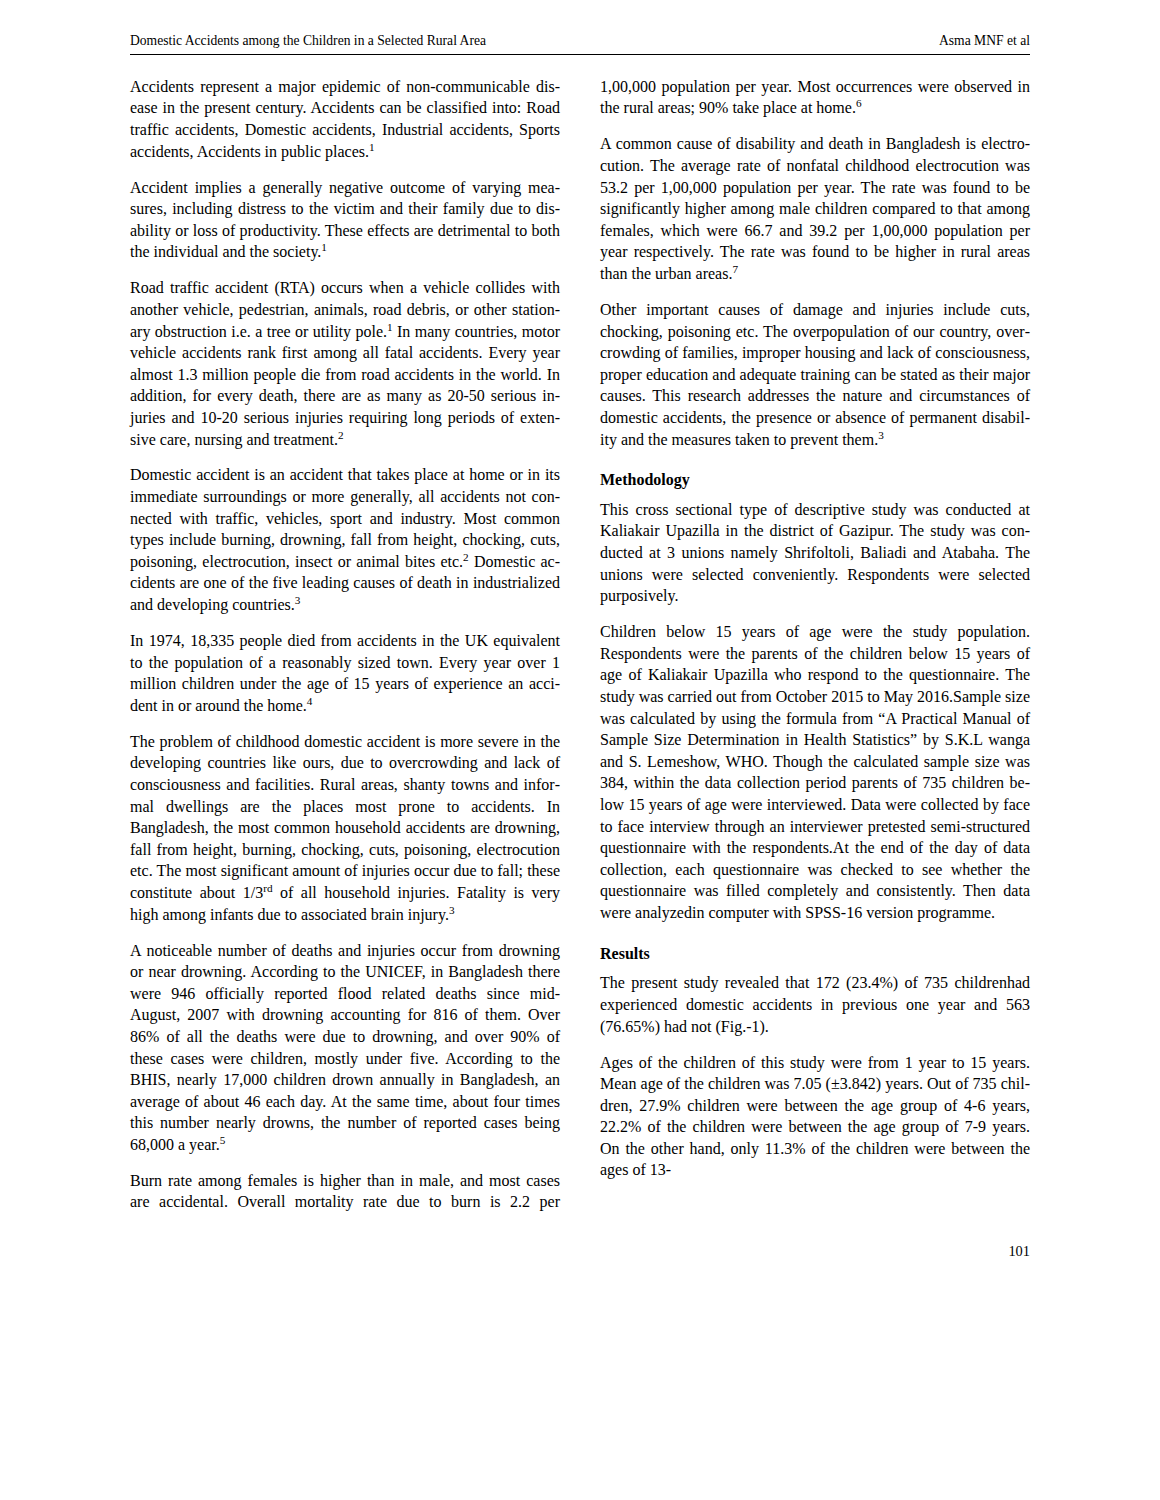Domestic Accidents among the Children in a Selected Rural Area Asma MNF et al
Accidents represent a major epidemic of non-communicable disease in the present century. Accidents can be classified into: Road traffic accidents, Domestic accidents, Industrial accidents, Sports accidents, Accidents in public places.1
Accident implies a generally negative outcome of varying measures, including distress to the victim and their family due to disability or loss of productivity. These effects are detrimental to both the individual and the society.1
Road traffic accident (RTA) occurs when a vehicle collides with another vehicle, pedestrian, animals, road debris, or other stationary obstruction i.e. a tree or utility pole.1 In many countries, motor vehicle accidents rank first among all fatal accidents. Every year almost 1.3 million people die from road accidents in the world. In addition, for every death, there are as many as 20-50 serious injuries and 10-20 serious injuries requiring long periods of extensive care, nursing and treatment.2
Domestic accident is an accident that takes place at home or in its immediate surroundings or more generally, all accidents not connected with traffic, vehicles, sport and industry. Most common types include burning, drowning, fall from height, chocking, cuts, poisoning, electrocution, insect or animal bites etc.2 Domestic accidents are one of the five leading causes of death in industrialized and developing countries.3
In 1974, 18,335 people died from accidents in the UK equivalent to the population of a reasonably sized town. Every year over 1 million children under the age of 15 years of experience an accident in or around the home.4
The problem of childhood domestic accident is more severe in the developing countries like ours, due to overcrowding and lack of consciousness and facilities. Rural areas, shanty towns and informal dwellings are the places most prone to accidents. In Bangladesh, the most common household accidents are drowning, fall from height, burning, chocking, cuts, poisoning, electrocution etc. The most significant amount of injuries occur due to fall; these constitute about 1/3rd of all household injuries. Fatality is very high among infants due to associated brain injury.3
A noticeable number of deaths and injuries occur from drowning or near drowning. According to the UNICEF, in Bangladesh there were 946 officially reported flood related deaths since mid-August, 2007 with drowning accounting for 816 of them. Over 86% of all the deaths were due to drowning, and over 90% of these cases were children, mostly under five. According to the BHIS, nearly 17,000 children drown annually in Bangladesh, an average of about 46 each day. At the same time, about four times this number nearly drowns, the number of reported cases being 68,000 a year.5
Burn rate among females is higher than in male, and most cases are accidental. Overall mortality rate due to burn is 2.2 per 1,00,000 population per year. Most occurrences were observed in the rural areas; 90% take place at home.6
A common cause of disability and death in Bangladesh is electrocution. The average rate of nonfatal childhood electrocution was 53.2 per 1,00,000 population per year. The rate was found to be significantly higher among male children compared to that among females, which were 66.7 and 39.2 per 1,00,000 population per year respectively. The rate was found to be higher in rural areas than the urban areas.7
Other important causes of damage and injuries include cuts, chocking, poisoning etc. The overpopulation of our country, overcrowding of families, improper housing and lack of consciousness, proper education and adequate training can be stated as their major causes. This research addresses the nature and circumstances of domestic accidents, the presence or absence of permanent disability and the measures taken to prevent them.3
Methodology
This cross sectional type of descriptive study was conducted at Kaliakair Upazilla in the district of Gazipur. The study was conducted at 3 unions namely Shrifoltoli, Baliadi and Atabaha. The unions were selected conveniently. Respondents were selected purposively.
Children below 15 years of age were the study population. Respondents were the parents of the children below 15 years of age of Kaliakair Upazilla who respond to the questionnaire. The study was carried out from October 2015 to May 2016.Sample size was calculated by using the formula from “A Practical Manual of Sample Size Determination in Health Statistics” by S.K.L wanga and S. Lemeshow, WHO. Though the calculated sample size was 384, within the data collection period parents of 735 children below 15 years of age were interviewed. Data were collected by face to face interview through an interviewer pretested semi-structured questionnaire with the respondents.At the end of the day of data collection, each questionnaire was checked to see whether the questionnaire was filled completely and consistently. Then data were analyzedin computer with SPSS-16 version programme.
Results
The present study revealed that 172 (23.4%) of 735 childrenhad experienced domestic accidents in previous one year and 563 (76.65%) had not (Fig.-1).
Ages of the children of this study were from 1 year to 15 years. Mean age of the children was 7.05 (±3.842) years. Out of 735 children, 27.9% children were between the age group of 4-6 years, 22.2% of the children were between the age group of 7-9 years. On the other hand, only 11.3% of the children were between the ages of 13-
101